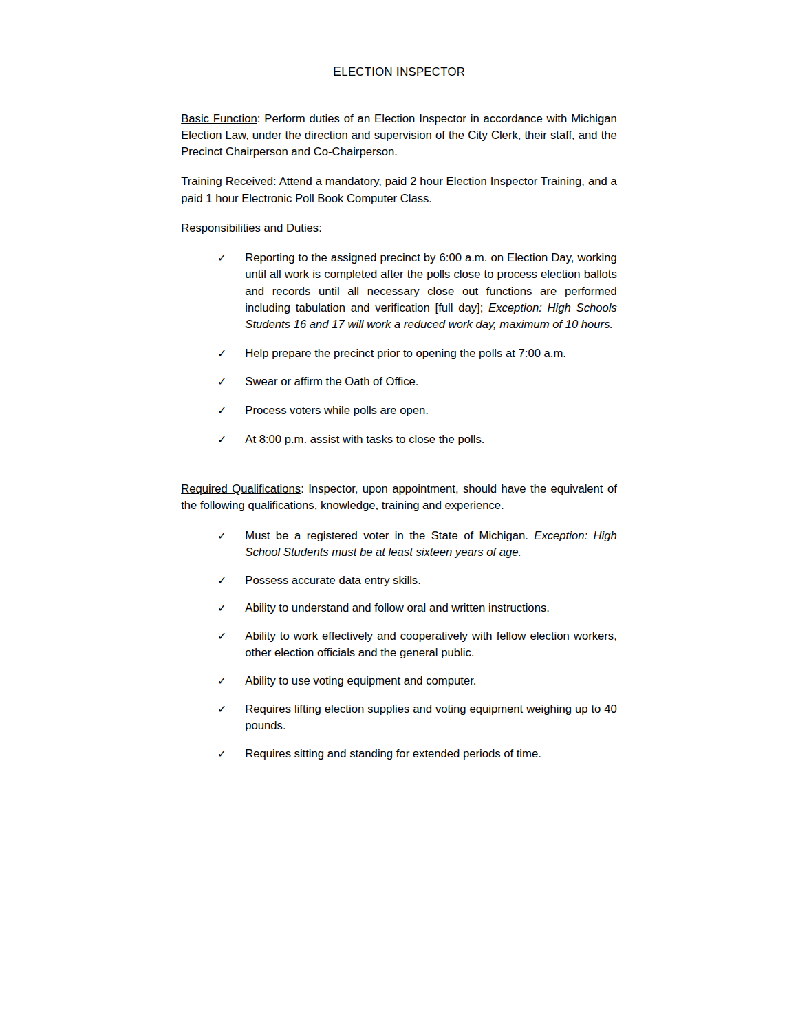ELECTION INSPECTOR
Basic Function: Perform duties of an Election Inspector in accordance with Michigan Election Law, under the direction and supervision of the City Clerk, their staff, and the Precinct Chairperson and Co-Chairperson.
Training Received: Attend a mandatory, paid 2 hour Election Inspector Training, and a paid 1 hour Electronic Poll Book Computer Class.
Responsibilities and Duties:
Reporting to the assigned precinct by 6:00 a.m. on Election Day, working until all work is completed after the polls close to process election ballots and records until all necessary close out functions are performed including tabulation and verification [full day]; Exception: High Schools Students 16 and 17 will work a reduced work day, maximum of 10 hours.
Help prepare the precinct prior to opening the polls at 7:00 a.m.
Swear or affirm the Oath of Office.
Process voters while polls are open.
At 8:00 p.m. assist with tasks to close the polls.
Required Qualifications: Inspector, upon appointment, should have the equivalent of the following qualifications, knowledge, training and experience.
Must be a registered voter in the State of Michigan. Exception: High School Students must be at least sixteen years of age.
Possess accurate data entry skills.
Ability to understand and follow oral and written instructions.
Ability to work effectively and cooperatively with fellow election workers, other election officials and the general public.
Ability to use voting equipment and computer.
Requires lifting election supplies and voting equipment weighing up to 40 pounds.
Requires sitting and standing for extended periods of time.